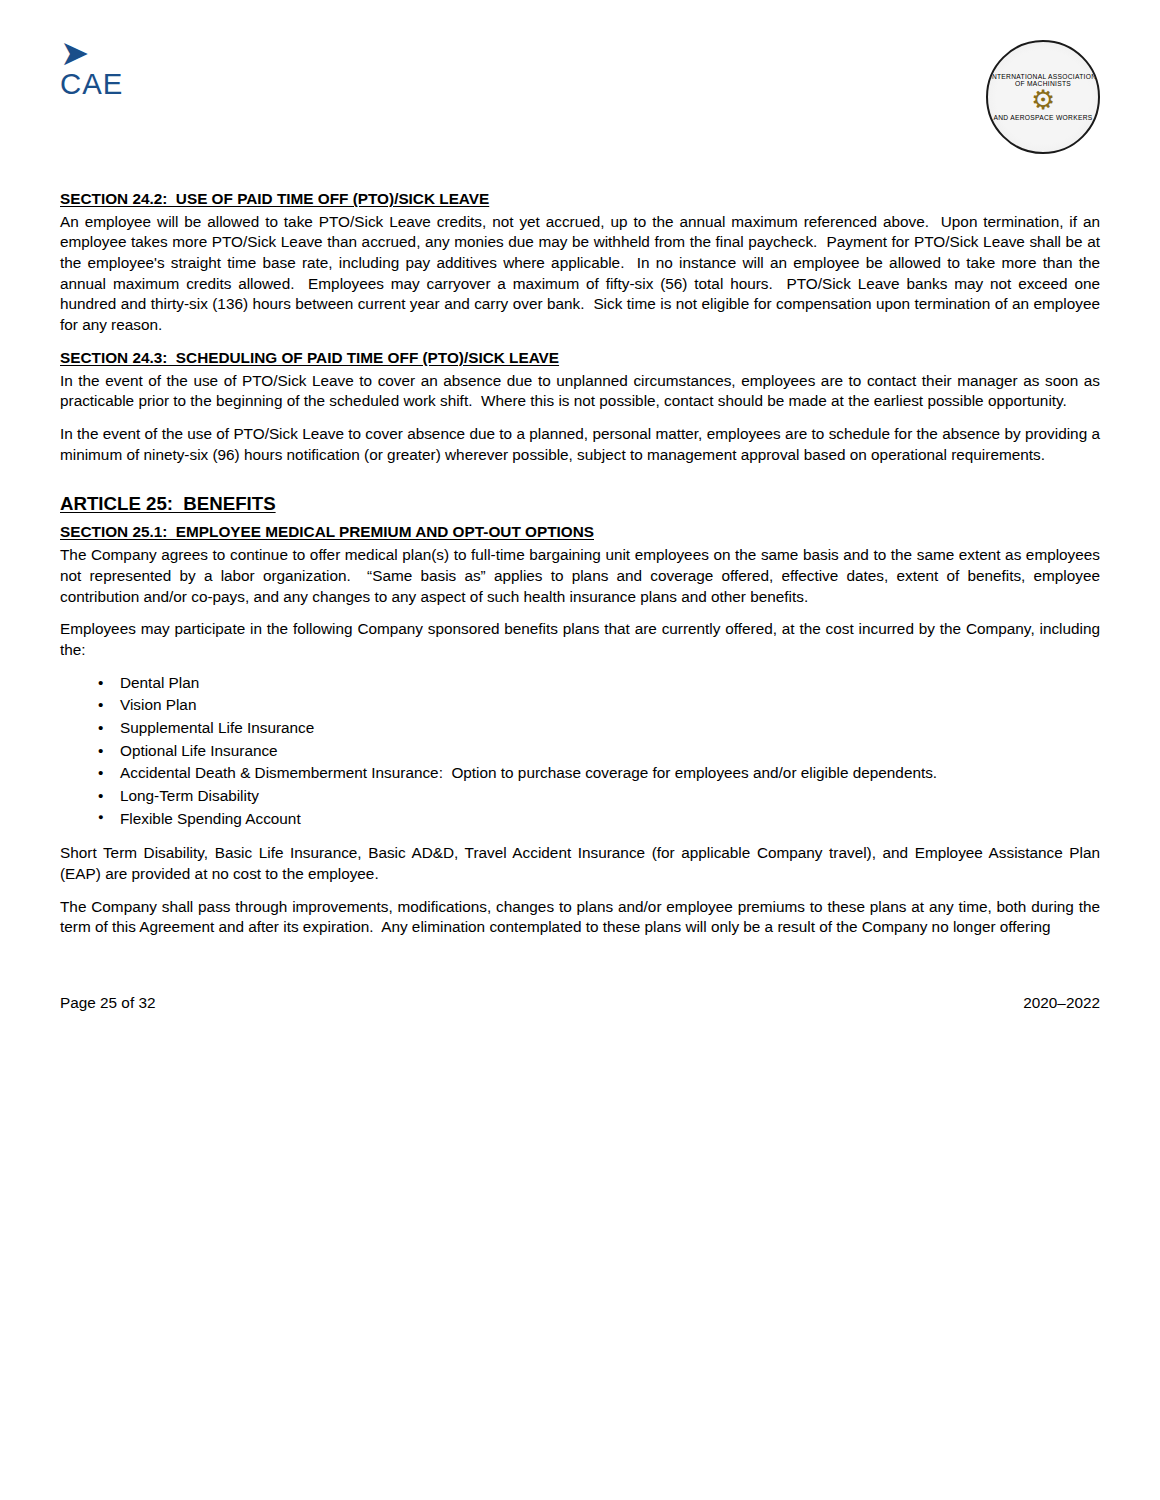➤
CAE
INTERNATIONAL ASSOCIATION OF MACHINISTS
⚙
AND AEROSPACE WORKERS
SECTION 24.2: USE OF PAID TIME OFF (PTO)/SICK LEAVE
An employee will be allowed to take PTO/Sick Leave credits, not yet accrued, up to the annual maximum referenced above. Upon termination, if an employee takes more PTO/Sick Leave than accrued, any monies due may be withheld from the final paycheck. Payment for PTO/Sick Leave shall be at the employee's straight time base rate, including pay additives where applicable. In no instance will an employee be allowed to take more than the annual maximum credits allowed. Employees may carryover a maximum of fifty-six (56) total hours. PTO/Sick Leave banks may not exceed one hundred and thirty-six (136) hours between current year and carry over bank. Sick time is not eligible for compensation upon termination of an employee for any reason.
SECTION 24.3: SCHEDULING OF PAID TIME OFF (PTO)/SICK LEAVE
In the event of the use of PTO/Sick Leave to cover an absence due to unplanned circumstances, employees are to contact their manager as soon as practicable prior to the beginning of the scheduled work shift. Where this is not possible, contact should be made at the earliest possible opportunity.
In the event of the use of PTO/Sick Leave to cover absence due to a planned, personal matter, employees are to schedule for the absence by providing a minimum of ninety-six (96) hours notification (or greater) wherever possible, subject to management approval based on operational requirements.
ARTICLE 25: BENEFITS
SECTION 25.1: EMPLOYEE MEDICAL PREMIUM AND OPT-OUT OPTIONS
The Company agrees to continue to offer medical plan(s) to full-time bargaining unit employees on the same basis and to the same extent as employees not represented by a labor organization. “Same basis as” applies to plans and coverage offered, effective dates, extent of benefits, employee contribution and/or co-pays, and any changes to any aspect of such health insurance plans and other benefits.
Employees may participate in the following Company sponsored benefits plans that are currently offered, at the cost incurred by the Company, including the:
Dental Plan
Vision Plan
Supplemental Life Insurance
Optional Life Insurance
Accidental Death & Dismemberment Insurance: Option to purchase coverage for employees and/or eligible dependents.
Long-Term Disability
Flexible Spending Account
Short Term Disability, Basic Life Insurance, Basic AD&D, Travel Accident Insurance (for applicable Company travel), and Employee Assistance Plan (EAP) are provided at no cost to the employee.
The Company shall pass through improvements, modifications, changes to plans and/or employee premiums to these plans at any time, both during the term of this Agreement and after its expiration. Any elimination contemplated to these plans will only be a result of the Company no longer offering
Page 25 of 32
2020–2022